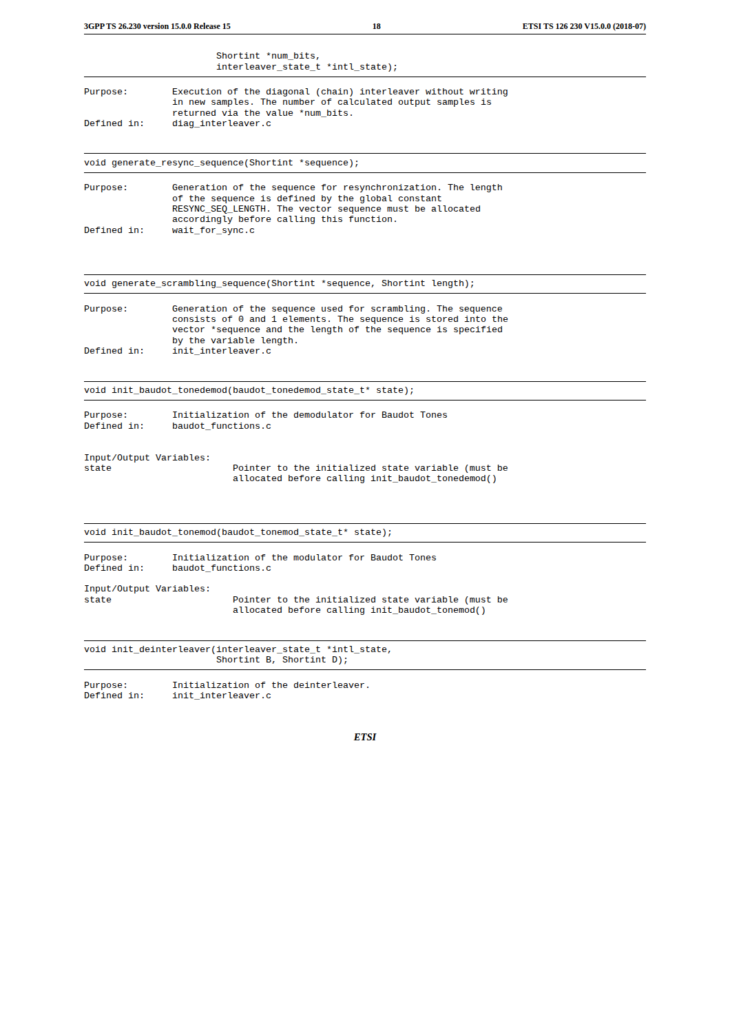3GPP TS 26.230 version 15.0.0 Release 15
18
ETSI TS 126 230 V15.0.0 (2018-07)
                        Shortint *num_bits,
                        interleaver_state_t *intl_state);
Purpose:        Execution of the diagonal (chain) interleaver without writing
                in new samples. The number of calculated output samples is
                returned via the value *num_bits.
Defined in:     diag_interleaver.c
void generate_resync_sequence(Shortint *sequence);
Purpose:        Generation of the sequence for resynchronization. The length
                of the sequence is defined by the global constant
                RESYNC_SEQ_LENGTH. The vector sequence must be allocated
                accordingly before calling this function.
Defined in:     wait_for_sync.c
void generate_scrambling_sequence(Shortint *sequence, Shortint length);
Purpose:        Generation of the sequence used for scrambling. The sequence
                consists of 0 and 1 elements. The sequence is stored into the
                vector *sequence and the length of the sequence is specified
                by the variable length.
Defined in:     init_interleaver.c
void init_baudot_tonedemod(baudot_tonedemod_state_t* state);
Purpose:        Initialization of the demodulator for Baudot Tones
Defined in:     baudot_functions.c


Input/Output Variables:
state                      Pointer to the initialized state variable (must be
                           allocated before calling init_baudot_tonedemod()
void init_baudot_tonemod(baudot_tonemod_state_t* state);
Purpose:        Initialization of the modulator for Baudot Tones
Defined in:     baudot_functions.c

Input/Output Variables:
state                      Pointer to the initialized state variable (must be
                           allocated before calling init_baudot_tonemod()
void init_deinterleaver(interleaver_state_t *intl_state,
                        Shortint B, Shortint D);
Purpose:        Initialization of the deinterleaver.
Defined in:     init_interleaver.c
ETSI